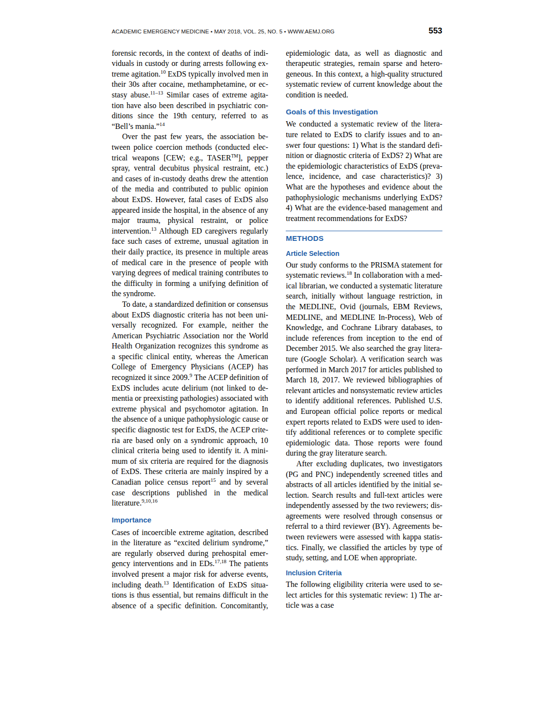Academic Emergency Medicine • May 2018, Vol. 25, No. 5 • www.aemj.org 553
forensic records, in the context of deaths of individuals in custody or during arrests following extreme agitation.10 ExDS typically involved men in their 30s after cocaine, methamphetamine, or ecstasy abuse.11–13 Similar cases of extreme agitation have also been described in psychiatric conditions since the 19th century, referred to as “Bell’s mania.”14
Over the past few years, the association between police coercion methods (conducted electrical weapons [CEW; e.g., TASERTM], pepper spray, ventral decubitus physical restraint, etc.) and cases of in-custody deaths drew the attention of the media and contributed to public opinion about ExDS. However, fatal cases of ExDS also appeared inside the hospital, in the absence of any major trauma, physical restraint, or police intervention.13 Although ED caregivers regularly face such cases of extreme, unusual agitation in their daily practice, its presence in multiple areas of medical care in the presence of people with varying degrees of medical training contributes to the difficulty in forming a unifying definition of the syndrome.
To date, a standardized definition or consensus about ExDS diagnostic criteria has not been universally recognized. For example, neither the American Psychiatric Association nor the World Health Organization recognizes this syndrome as a specific clinical entity, whereas the American College of Emergency Physicians (ACEP) has recognized it since 2009.9 The ACEP definition of ExDS includes acute delirium (not linked to dementia or preexisting pathologies) associated with extreme physical and psychomotor agitation. In the absence of a unique pathophysiologic cause or specific diagnostic test for ExDS, the ACEP criteria are based only on a syndromic approach, 10 clinical criteria being used to identify it. A minimum of six criteria are required for the diagnosis of ExDS. These criteria are mainly inspired by a Canadian police census report15 and by several case descriptions published in the medical literature.9,10,16
Importance
Cases of incoercible extreme agitation, described in the literature as “excited delirium syndrome,” are regularly observed during prehospital emergency interventions and in EDs.17,18 The patients involved present a major risk for adverse events, including death.13 Identification of ExDS situations is thus essential, but remains difficult in the absence of a specific definition. Concomitantly, epidemiologic data, as well as diagnostic and therapeutic strategies, remain sparse and heterogeneous. In this context, a high-quality structured systematic review of current knowledge about the condition is needed.
Goals of this Investigation
We conducted a systematic review of the literature related to ExDS to clarify issues and to answer four questions: 1) What is the standard definition or diagnostic criteria of ExDS? 2) What are the epidemiologic characteristics of ExDS (prevalence, incidence, and case characteristics)? 3) What are the hypotheses and evidence about the pathophysiologic mechanisms underlying ExDS? 4) What are the evidence-based management and treatment recommendations for ExDS?
Methods
Article Selection
Our study conforms to the PRISMA statement for systematic reviews.18 In collaboration with a medical librarian, we conducted a systematic literature search, initially without language restriction, in the MEDLINE, Ovid (journals, EBM Reviews, MEDLINE, and MEDLINE In-Process), Web of Knowledge, and Cochrane Library databases, to include references from inception to the end of December 2015. We also searched the gray literature (Google Scholar). A verification search was performed in March 2017 for articles published to March 18, 2017. We reviewed bibliographies of relevant articles and nonsystematic review articles to identify additional references. Published U.S. and European official police reports or medical expert reports related to ExDS were used to identify additional references or to complete specific epidemiologic data. Those reports were found during the gray literature search.
After excluding duplicates, two investigators (PG and PNC) independently screened titles and abstracts of all articles identified by the initial selection. Search results and full-text articles were independently assessed by the two reviewers; disagreements were resolved through consensus or referral to a third reviewer (BY). Agreements between reviewers were assessed with kappa statistics. Finally, we classified the articles by type of study, setting, and LOE when appropriate.
Inclusion Criteria
The following eligibility criteria were used to select articles for this systematic review: 1) The article was a case